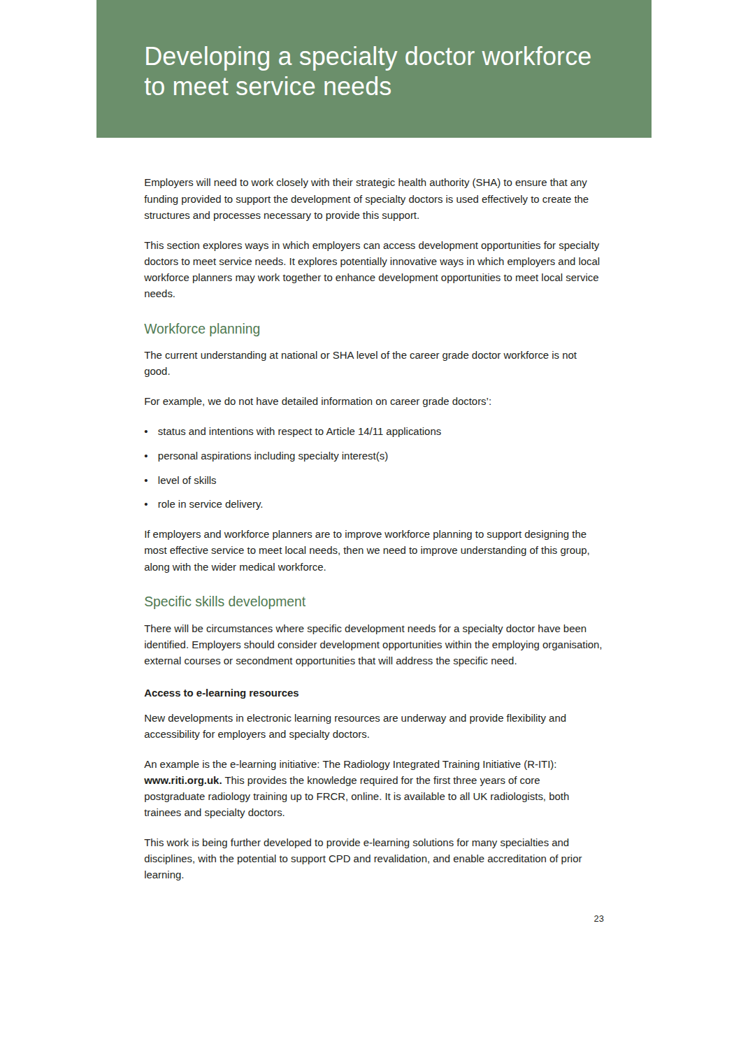Developing a specialty doctor workforce
to meet service needs
Employers will need to work closely with their strategic health authority (SHA) to ensure that any funding provided to support the development of specialty doctors is used effectively to create the structures and processes necessary to provide this support.
This section explores ways in which employers can access development opportunities for specialty doctors to meet service needs. It explores potentially innovative ways in which employers and local workforce planners may work together to enhance development opportunities to meet local service needs.
Workforce planning
The current understanding at national or SHA level of the career grade doctor workforce is not good.
For example, we do not have detailed information on career grade doctors’:
status and intentions with respect to Article 14/11 applications
personal aspirations including specialty interest(s)
level of skills
role in service delivery.
If employers and workforce planners are to improve workforce planning to support designing the most effective service to meet local needs, then we need to improve understanding of this group, along with the wider medical workforce.
Specific skills development
There will be circumstances where specific development needs for a specialty doctor have been identified. Employers should consider development opportunities within the employing organisation, external courses or secondment opportunities that will address the specific need.
Access to e-learning resources
New developments in electronic learning resources are underway and provide flexibility and accessibility for employers and specialty doctors.
An example is the e-learning initiative: The Radiology Integrated Training Initiative (R-ITI): www.riti.org.uk. This provides the knowledge required for the first three years of core postgraduate radiology training up to FRCR, online. It is available to all UK radiologists, both trainees and specialty doctors.
This work is being further developed to provide e-learning solutions for many specialties and disciplines, with the potential to support CPD and revalidation, and enable accreditation of prior learning.
23